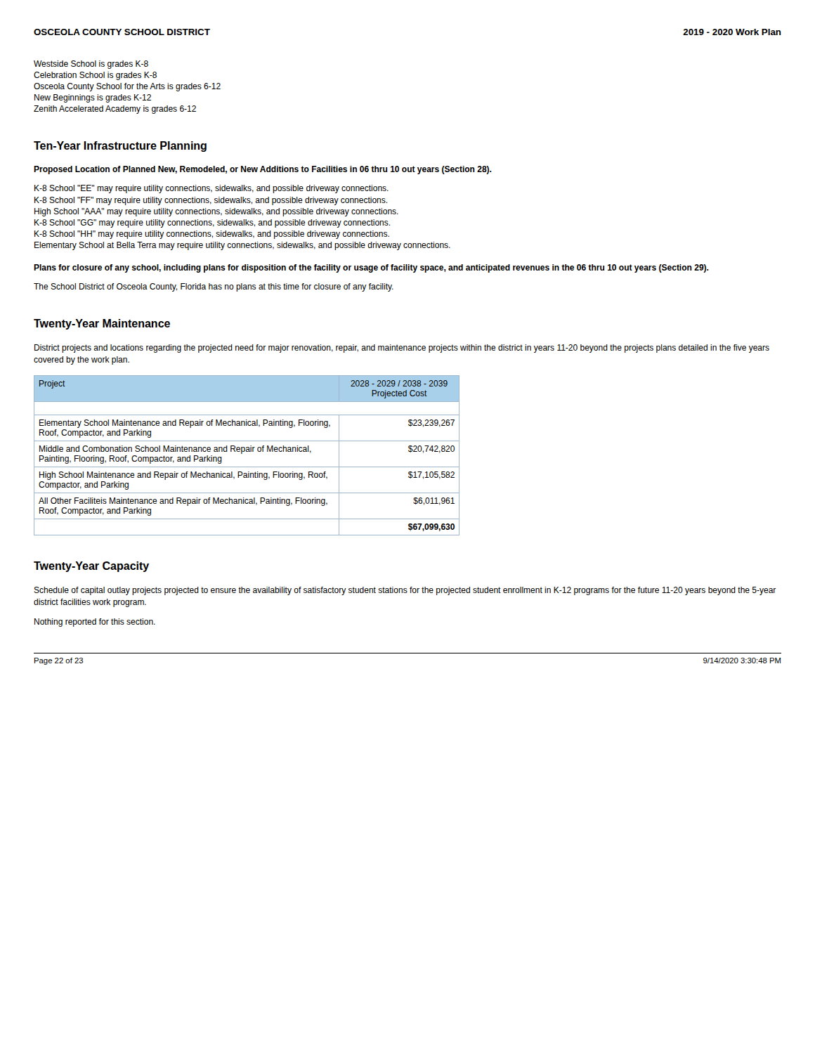OSCEOLA COUNTY SCHOOL DISTRICT 2019 - 2020 Work Plan
Westside School is grades K-8
Celebration School is grades K-8
Osceola County School for the Arts is grades 6-12
New Beginnings is grades K-12
Zenith Accelerated Academy is grades 6-12
Ten-Year Infrastructure Planning
Proposed Location of Planned New, Remodeled, or New Additions to Facilities in 06 thru 10 out years (Section 28).
K-8 School "EE" may require utility connections, sidewalks, and possible driveway connections.
K-8 School "FF" may require utility connections, sidewalks, and possible driveway connections.
High School "AAA" may require utility connections, sidewalks, and possible driveway connections.
K-8 School "GG" may require utility connections, sidewalks, and possible driveway connections.
K-8 School "HH" may require utility connections, sidewalks, and possible driveway connections.
Elementary School at Bella Terra may require utility connections, sidewalks, and possible driveway connections.
Plans for closure of any school, including plans for disposition of the facility or usage of facility space, and anticipated revenues in the 06 thru 10 out years (Section 29).
The School District of Osceola County, Florida has no plans at this time for closure of any facility.
Twenty-Year Maintenance
District projects and locations regarding the projected need for major renovation, repair, and maintenance projects within the district in years 11-20 beyond the projects plans detailed in the five years covered by the work plan.
| Project | 2028 - 2029 / 2038 - 2039 Projected Cost |
| --- | --- |
| Elementary School Maintenance and Repair of Mechanical, Painting, Flooring, Roof, Compactor, and Parking | $23,239,267 |
| Middle and Combonation School Maintenance and Repair of Mechanical, Painting, Flooring, Roof, Compactor, and Parking | $20,742,820 |
| High School Maintenance and Repair of Mechanical, Painting, Flooring, Roof, Compactor, and Parking | $17,105,582 |
| All Other Faciliteis Maintenance and Repair of Mechanical, Painting, Flooring, Roof, Compactor, and Parking | $6,011,961 |
| | $67,099,630 |
Twenty-Year Capacity
Schedule of capital outlay projects projected to ensure the availability of satisfactory student stations for the projected student enrollment in K-12 programs for the future 11-20 years beyond the 5-year district facilities work program.
Nothing reported for this section.
Page 22 of 23 9/14/2020 3:30:48 PM